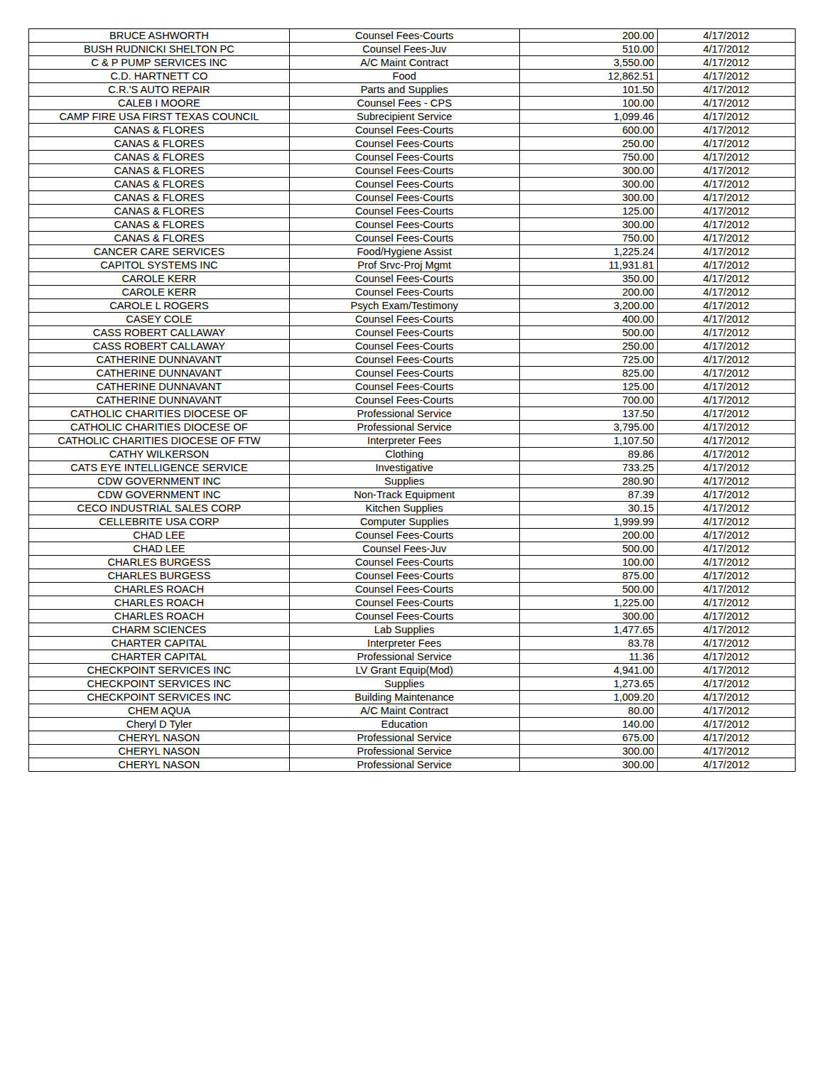| BRUCE ASHWORTH | Counsel Fees-Courts | 200.00 | 4/17/2012 |
| BUSH RUDNICKI SHELTON PC | Counsel Fees-Juv | 510.00 | 4/17/2012 |
| C & P PUMP SERVICES INC | A/C Maint Contract | 3,550.00 | 4/17/2012 |
| C.D. HARTNETT CO | Food | 12,862.51 | 4/17/2012 |
| C.R.'S AUTO REPAIR | Parts and Supplies | 101.50 | 4/17/2012 |
| CALEB I MOORE | Counsel Fees - CPS | 100.00 | 4/17/2012 |
| CAMP FIRE USA FIRST TEXAS COUNCIL | Subrecipient Service | 1,099.46 | 4/17/2012 |
| CANAS & FLORES | Counsel Fees-Courts | 600.00 | 4/17/2012 |
| CANAS & FLORES | Counsel Fees-Courts | 250.00 | 4/17/2012 |
| CANAS & FLORES | Counsel Fees-Courts | 750.00 | 4/17/2012 |
| CANAS & FLORES | Counsel Fees-Courts | 300.00 | 4/17/2012 |
| CANAS & FLORES | Counsel Fees-Courts | 300.00 | 4/17/2012 |
| CANAS & FLORES | Counsel Fees-Courts | 300.00 | 4/17/2012 |
| CANAS & FLORES | Counsel Fees-Courts | 125.00 | 4/17/2012 |
| CANAS & FLORES | Counsel Fees-Courts | 300.00 | 4/17/2012 |
| CANAS & FLORES | Counsel Fees-Courts | 750.00 | 4/17/2012 |
| CANCER CARE SERVICES | Food/Hygiene Assist | 1,225.24 | 4/17/2012 |
| CAPITOL SYSTEMS INC | Prof Srvc-Proj Mgmt | 11,931.81 | 4/17/2012 |
| CAROLE KERR | Counsel Fees-Courts | 350.00 | 4/17/2012 |
| CAROLE KERR | Counsel Fees-Courts | 200.00 | 4/17/2012 |
| CAROLE L ROGERS | Psych Exam/Testimony | 3,200.00 | 4/17/2012 |
| CASEY COLE | Counsel Fees-Courts | 400.00 | 4/17/2012 |
| CASS ROBERT CALLAWAY | Counsel Fees-Courts | 500.00 | 4/17/2012 |
| CASS ROBERT CALLAWAY | Counsel Fees-Courts | 250.00 | 4/17/2012 |
| CATHERINE DUNNAVANT | Counsel Fees-Courts | 725.00 | 4/17/2012 |
| CATHERINE DUNNAVANT | Counsel Fees-Courts | 825.00 | 4/17/2012 |
| CATHERINE DUNNAVANT | Counsel Fees-Courts | 125.00 | 4/17/2012 |
| CATHERINE DUNNAVANT | Counsel Fees-Courts | 700.00 | 4/17/2012 |
| CATHOLIC CHARITIES DIOCESE OF | Professional Service | 137.50 | 4/17/2012 |
| CATHOLIC CHARITIES DIOCESE OF | Professional Service | 3,795.00 | 4/17/2012 |
| CATHOLIC CHARITIES DIOCESE OF FTW | Interpreter Fees | 1,107.50 | 4/17/2012 |
| CATHY WILKERSON | Clothing | 89.86 | 4/17/2012 |
| CATS EYE INTELLIGENCE SERVICE | Investigative | 733.25 | 4/17/2012 |
| CDW GOVERNMENT INC | Supplies | 280.90 | 4/17/2012 |
| CDW GOVERNMENT INC | Non-Track Equipment | 87.39 | 4/17/2012 |
| CECO INDUSTRIAL SALES CORP | Kitchen Supplies | 30.15 | 4/17/2012 |
| CELLEBRITE USA CORP | Computer Supplies | 1,999.99 | 4/17/2012 |
| CHAD LEE | Counsel Fees-Courts | 200.00 | 4/17/2012 |
| CHAD LEE | Counsel Fees-Juv | 500.00 | 4/17/2012 |
| CHARLES BURGESS | Counsel Fees-Courts | 100.00 | 4/17/2012 |
| CHARLES BURGESS | Counsel Fees-Courts | 875.00 | 4/17/2012 |
| CHARLES ROACH | Counsel Fees-Courts | 500.00 | 4/17/2012 |
| CHARLES ROACH | Counsel Fees-Courts | 1,225.00 | 4/17/2012 |
| CHARLES ROACH | Counsel Fees-Courts | 300.00 | 4/17/2012 |
| CHARM SCIENCES | Lab Supplies | 1,477.65 | 4/17/2012 |
| CHARTER CAPITAL | Interpreter Fees | 83.78 | 4/17/2012 |
| CHARTER CAPITAL | Professional Service | 11.36 | 4/17/2012 |
| CHECKPOINT SERVICES INC | LV Grant Equip(Mod) | 4,941.00 | 4/17/2012 |
| CHECKPOINT SERVICES INC | Supplies | 1,273.65 | 4/17/2012 |
| CHECKPOINT SERVICES INC | Building Maintenance | 1,009.20 | 4/17/2012 |
| CHEM AQUA | A/C Maint Contract | 80.00 | 4/17/2012 |
| Cheryl D Tyler | Education | 140.00 | 4/17/2012 |
| CHERYL NASON | Professional Service | 675.00 | 4/17/2012 |
| CHERYL NASON | Professional Service | 300.00 | 4/17/2012 |
| CHERYL NASON | Professional Service | 300.00 | 4/17/2012 |